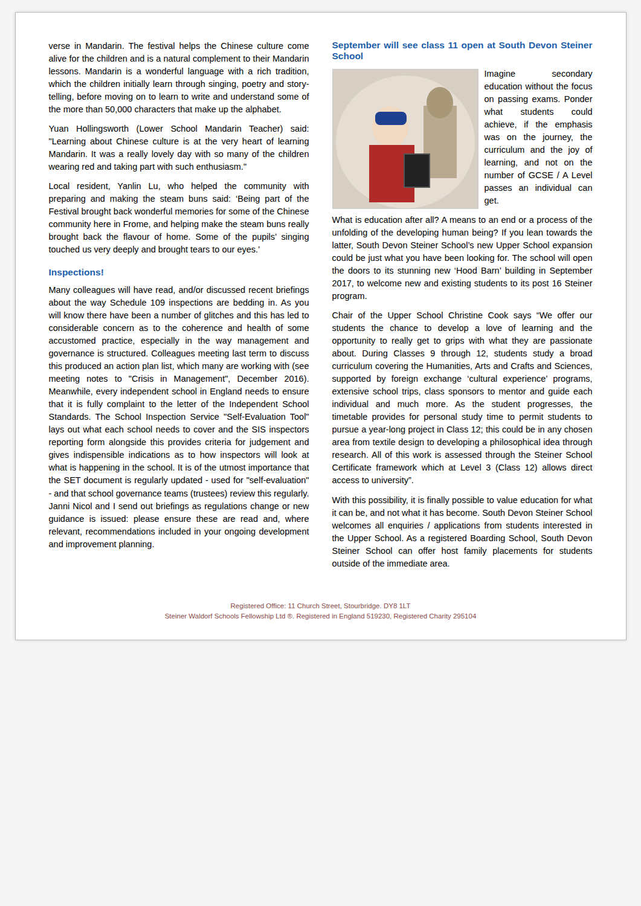verse in Mandarin. The festival helps the Chinese culture come alive for the children and is a natural complement to their Mandarin lessons. Mandarin is a wonderful language with a rich tradition, which the children initially learn through singing, poetry and story-telling, before moving on to learn to write and understand some of the more than 50,000 characters that make up the alphabet.
Yuan Hollingsworth (Lower School Mandarin Teacher) said: "Learning about Chinese culture is at the very heart of learning Mandarin. It was a really lovely day with so many of the children wearing red and taking part with such enthusiasm."
Local resident, Yanlin Lu, who helped the community with preparing and making the steam buns said: ‘Being part of the Festival brought back wonderful memories for some of the Chinese community here in Frome, and helping make the steam buns really brought back the flavour of home. Some of the pupils’ singing touched us very deeply and brought tears to our eyes.’
Inspections!
Many colleagues will have read, and/or discussed recent briefings about the way Schedule 109 inspections are bedding in. As you will know there have been a number of glitches and this has led to considerable concern as to the coherence and health of some accustomed practice, especially in the way management and governance is structured. Colleagues meeting last term to discuss this produced an action plan list, which many are working with (see meeting notes to "Crisis in Management", December 2016). Meanwhile, every independent school in England needs to ensure that it is fully complaint to the letter of the Independent School Standards. The School Inspection Service "Self-Evaluation Tool" lays out what each school needs to cover and the SIS inspectors reporting form alongside this provides criteria for judgement and gives indispensible indications as to how inspectors will look at what is happening in the school. It is of the utmost importance that the SET document is regularly updated - used for "self-evaluation" - and that school governance teams (trustees) review this regularly. Janni Nicol and I send out briefings as regulations change or new guidance is issued: please ensure these are read and, where relevant, recommendations included in your ongoing development and improvement planning.
September will see class 11 open at South Devon Steiner School
Imagine secondary education without the focus on passing exams. Ponder what students could achieve, if the emphasis was on the journey, the curriculum and the joy of learning, and not on the number of GCSE / A Level passes an individual can get.
What is education after all? A means to an end or a process of the unfolding of the developing human being? If you lean towards the latter, South Devon Steiner School’s new Upper School expansion could be just what you have been looking for. The school will open the doors to its stunning new ‘Hood Barn’ building in September 2017, to welcome new and existing students to its post 16 Steiner program.
Chair of the Upper School Christine Cook says “We offer our students the chance to develop a love of learning and the opportunity to really get to grips with what they are passionate about. During Classes 9 through 12, students study a broad curriculum covering the Humanities, Arts and Crafts and Sciences, supported by foreign exchange ‘cultural experience’ programs, extensive school trips, class sponsors to mentor and guide each individual and much more. As the student progresses, the timetable provides for personal study time to permit students to pursue a year-long project in Class 12; this could be in any chosen area from textile design to developing a philosophical idea through research. All of this work is assessed through the Steiner School Certificate framework which at Level 3 (Class 12) allows direct access to university”.
With this possibility, it is finally possible to value education for what it can be, and not what it has become. South Devon Steiner School welcomes all enquiries / applications from students interested in the Upper School. As a registered Boarding School, South Devon Steiner School can offer host family placements for students outside of the immediate area.
Registered Office: 11 Church Street, Stourbridge. DY8 1LT
Steiner Waldorf Schools Fellowship Ltd ®. Registered in England 519230, Registered Charity 295104